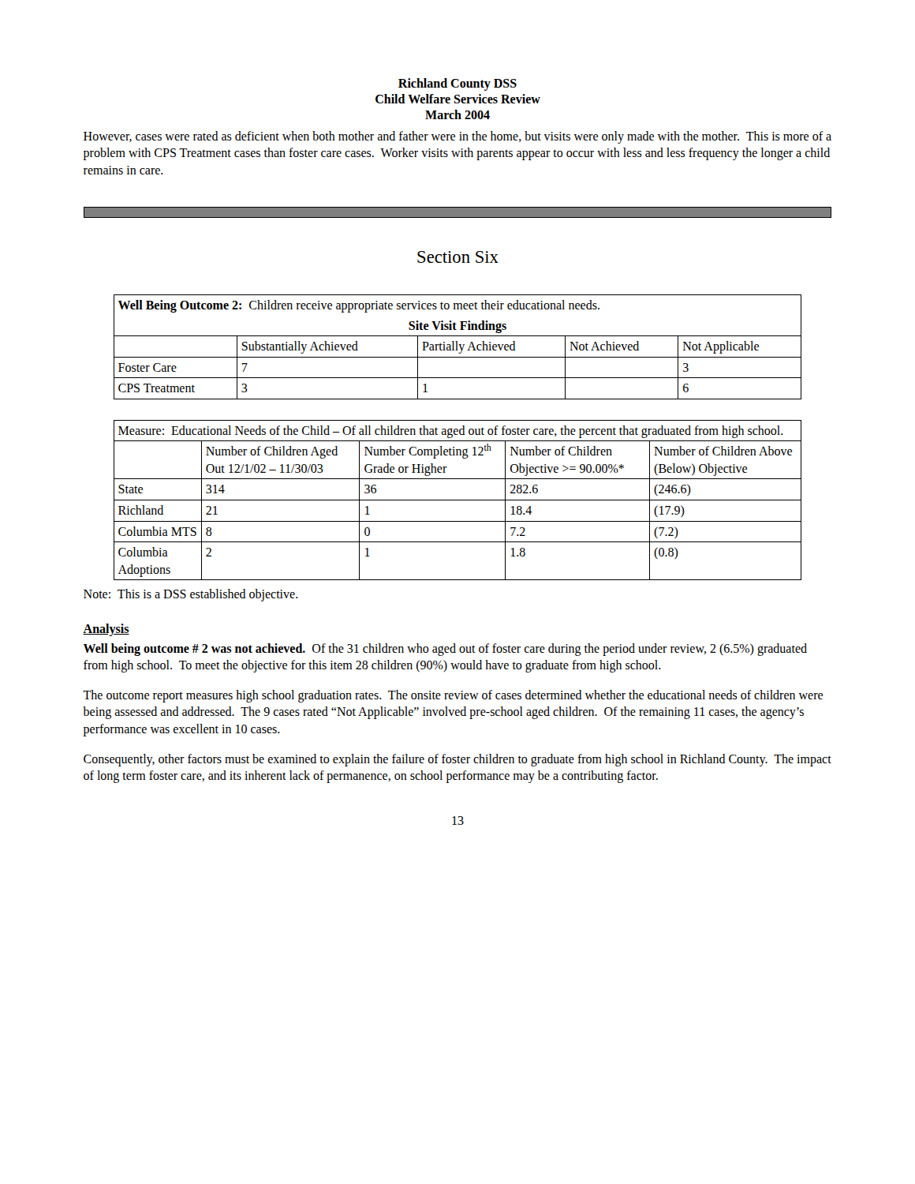Richland County DSS
Child Welfare Services Review
March 2004
However, cases were rated as deficient when both mother and father were in the home, but visits were only made with the mother. This is more of a problem with CPS Treatment cases than foster care cases. Worker visits with parents appear to occur with less and less frequency the longer a child remains in care.
Section Six
| Well Being Outcome 2: Children receive appropriate services to meet their educational needs. |
| Site Visit Findings |
| | Substantially Achieved | Partially Achieved | Not Achieved | Not Applicable |
| Foster Care | 7 | | | 3 |
| CPS Treatment | 3 | 1 | | 6 |
| Measure: Educational Needs of the Child – Of all children that aged out of foster care, the percent that graduated from high school. |
| | Number of Children Aged Out 12/1/02 – 11/30/03 | Number Completing 12 th Grade or Higher | Number of Children Objective >= 90.00%* | Number of Children Above (Below) Objective |
| State | 314 | 36 | 282.6 | (246.6) |
| Richland | 21 | 1 | 18.4 | (17.9) |
| Columbia MTS | 8 | 0 | 7.2 | (7.2) |
| Columbia Adoptions | 2 | 1 | 1.8 | (0.8) |
Note: This is a DSS established objective.
Analysis
Well being outcome # 2 was not achieved. Of the 31 children who aged out of foster care during the period under review, 2 (6.5%) graduated from high school. To meet the objective for this item 28 children (90%) would have to graduate from high school.
The outcome report measures high school graduation rates. The onsite review of cases determined whether the educational needs of children were being assessed and addressed. The 9 cases rated “Not Applicable” involved pre-school aged children. Of the remaining 11 cases, the agency’s performance was excellent in 10 cases.
Consequently, other factors must be examined to explain the failure of foster children to graduate from high school in Richland County. The impact of long term foster care, and its inherent lack of permanence, on school performance may be a contributing factor.
13